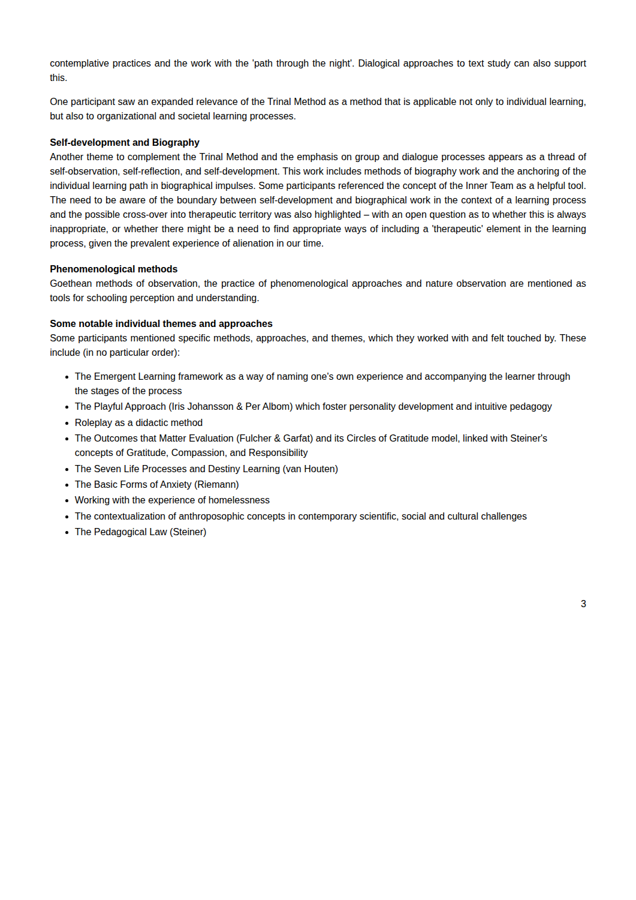contemplative practices and the work with the 'path through the night'. Dialogical approaches to text study can also support this.
One participant saw an expanded relevance of the Trinal Method as a method that is applicable not only to individual learning, but also to organizational and societal learning processes.
Self-development and Biography
Another theme to complement the Trinal Method and the emphasis on group and dialogue processes appears as a thread of self-observation, self-reflection, and self-development. This work includes methods of biography work and the anchoring of the individual learning path in biographical impulses. Some participants referenced the concept of the Inner Team as a helpful tool. The need to be aware of the boundary between self-development and biographical work in the context of a learning process and the possible cross-over into therapeutic territory was also highlighted – with an open question as to whether this is always inappropriate, or whether there might be a need to find appropriate ways of including a 'therapeutic' element in the learning process, given the prevalent experience of alienation in our time.
Phenomenological methods
Goethean methods of observation, the practice of phenomenological approaches and nature observation are mentioned as tools for schooling perception and understanding.
Some notable individual themes and approaches
Some participants mentioned specific methods, approaches, and themes, which they worked with and felt touched by. These include (in no particular order):
The Emergent Learning framework as a way of naming one's own experience and accompanying the learner through the stages of the process
The Playful Approach (Iris Johansson & Per Albom) which foster personality development and intuitive pedagogy
Roleplay as a didactic method
The Outcomes that Matter Evaluation (Fulcher & Garfat) and its Circles of Gratitude model, linked with Steiner's concepts of Gratitude, Compassion, and Responsibility
The Seven Life Processes and Destiny Learning (van Houten)
The Basic Forms of Anxiety (Riemann)
Working with the experience of homelessness
The contextualization of anthroposophic concepts in contemporary scientific, social and cultural challenges
The Pedagogical Law (Steiner)
3